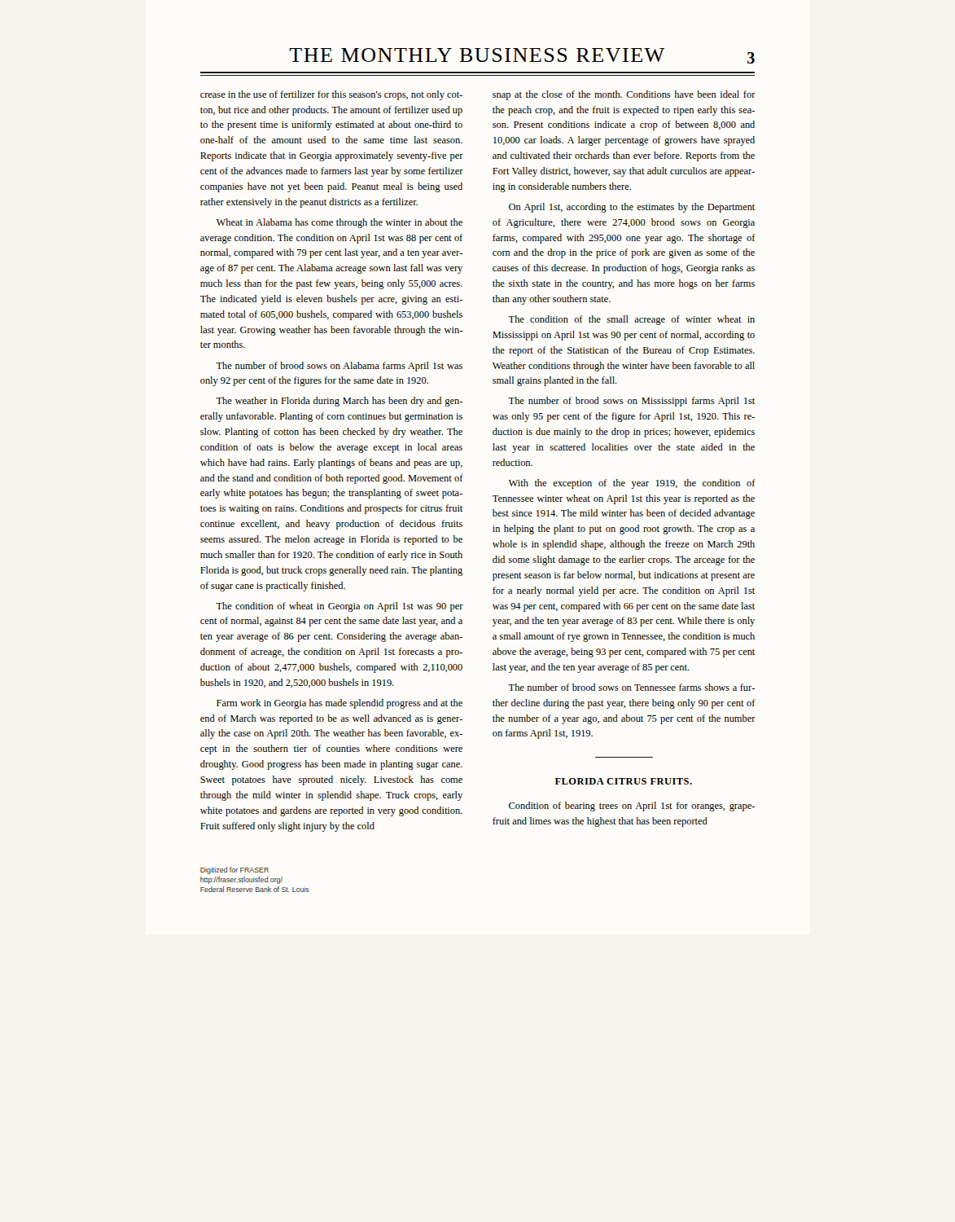THE MONTHLY BUSINESS REVIEW
3
crease in the use of fertilizer for this season's crops, not only cotton, but rice and other products. The amount of fertilizer used up to the present time is uniformly estimated at about one-third to one-half of the amount used to the same time last season. Reports indicate that in Georgia approximately seventy-five per cent of the advances made to farmers last year by some fertilizer companies have not yet been paid. Peanut meal is being used rather extensively in the peanut districts as a fertilizer.
Wheat in Alabama has come through the winter in about the average condition. The condition on April 1st was 88 per cent of normal, compared with 79 per cent last year, and a ten year average of 87 per cent. The Alabama acreage sown last fall was very much less than for the past few years, being only 55,000 acres. The indicated yield is eleven bushels per acre, giving an estimated total of 605,000 bushels, compared with 653,000 bushels last year. Growing weather has been favorable through the winter months.
The number of brood sows on Alabama farms April 1st was only 92 per cent of the figures for the same date in 1920.
The weather in Florida during March has been dry and generally unfavorable. Planting of corn continues but germination is slow. Planting of cotton has been checked by dry weather. The condition of oats is below the average except in local areas which have had rains. Early plantings of beans and peas are up, and the stand and condition of both reported good. Movement of early white potatoes has begun; the transplanting of sweet potatoes is waiting on rains. Conditions and prospects for citrus fruit continue excellent, and heavy production of decidous fruits seems assured. The melon acreage in Florida is reported to be much smaller than for 1920. The condition of early rice in South Florida is good, but truck crops generally need rain. The planting of sugar cane is practically finished.
The condition of wheat in Georgia on April 1st was 90 per cent of normal, against 84 per cent the same date last year, and a ten year average of 86 per cent. Considering the average abandonment of acreage, the condition on April 1st forecasts a production of about 2,477,000 bushels, compared with 2,110,000 bushels in 1920, and 2,520,000 bushels in 1919.
Farm work in Georgia has made splendid progress and at the end of March was reported to be as well advanced as is generally the case on April 20th. The weather has been favorable, except in the southern tier of counties where conditions were droughty. Good progress has been made in planting sugar cane. Sweet potatoes have sprouted nicely. Livestock has come through the mild winter in splendid shape. Truck crops, early white potatoes and gardens are reported in very good condition. Fruit suffered only slight injury by the cold
snap at the close of the month. Conditions have been ideal for the peach crop, and the fruit is expected to ripen early this season. Present conditions indicate a crop of between 8,000 and 10,000 car loads. A larger percentage of growers have sprayed and cultivated their orchards than ever before. Reports from the Fort Valley district, however, say that adult curculios are appearing in considerable numbers there.
On April 1st, according to the estimates by the Department of Agriculture, there were 274,000 brood sows on Georgia farms, compared with 295,000 one year ago. The shortage of corn and the drop in the price of pork are given as some of the causes of this decrease. In production of hogs, Georgia ranks as the sixth state in the country, and has more hogs on her farms than any other southern state.
The condition of the small acreage of winter wheat in Mississippi on April 1st was 90 per cent of normal, according to the report of the Statistican of the Bureau of Crop Estimates. Weather conditions through the winter have been favorable to all small grains planted in the fall.
The number of brood sows on Mississippi farms April 1st was only 95 per cent of the figure for April 1st, 1920. This reduction is due mainly to the drop in prices; however, epidemics last year in scattered localities over the state aided in the reduction.
With the exception of the year 1919, the condition of Tennessee winter wheat on April 1st this year is reported as the best since 1914. The mild winter has been of decided advantage in helping the plant to put on good root growth. The crop as a whole is in splendid shape, although the freeze on March 29th did some slight damage to the earlier crops. The arceage for the present season is far below normal, but indications at present are for a nearly normal yield per acre. The condition on April 1st was 94 per cent, compared with 66 per cent on the same date last year, and the ten year average of 83 per cent. While there is only a small amount of rye grown in Tennessee, the condition is much above the average, being 93 per cent, compared with 75 per cent last year, and the ten year average of 85 per cent.
The number of brood sows on Tennessee farms shows a further decline during the past year, there being only 90 per cent of the number of a year ago, and about 75 per cent of the number on farms April 1st, 1919.
FLORIDA CITRUS FRUITS.
Condition of bearing trees on April 1st for oranges, grapefruit and limes was the highest that has been reported
Digitized for FRASER
http://fraser.stlouisfed.org/
Federal Reserve Bank of St. Louis